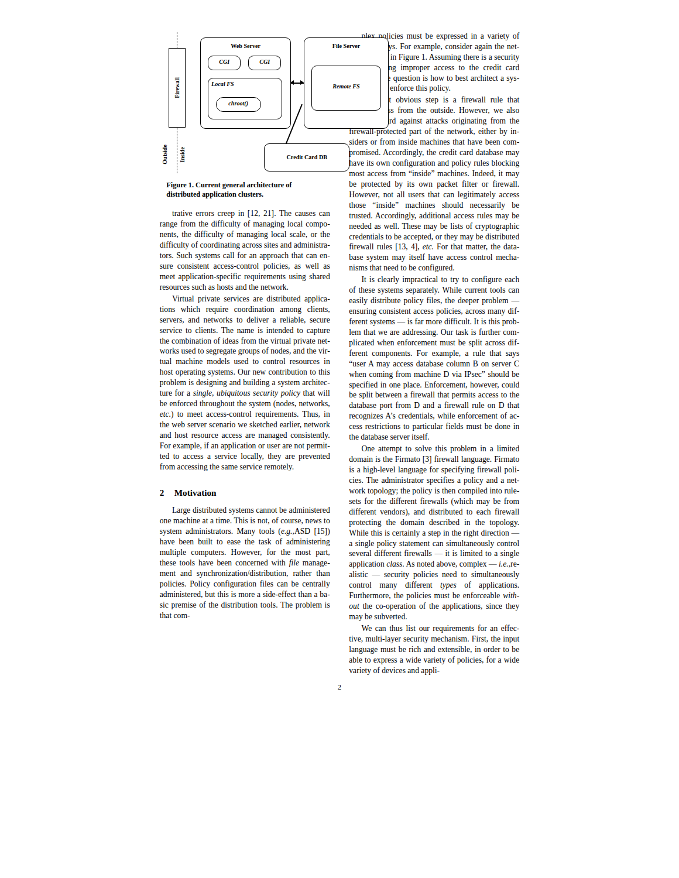Firewall
Outside
Inside
Web Server
CGI
CGI
Local FS
chroot()
File Server
Remote FS
Credit Card DB
Figure 1. Current general architecture of distributed application clusters.
trative errors creep in [12, 21]. The causes can range from the difficulty of managing local components, the difficulty of managing local scale, or the difficulty of coordinating across sites and administrators. Such systems call for an approach that can ensure consistent access-control policies, as well as meet application-specific requirements using shared resources such as hosts and the network.
Virtual private services are distributed applications which require coordination among clients, servers, and networks to deliver a reliable, secure service to clients. The name is intended to capture the combination of ideas from the virtual private networks used to segregate groups of nodes, and the virtual machine models used to control resources in host operating systems. Our new contribution to this problem is designing and building a system architecture for a single, ubiquitous security policy that will be enforced throughout the system (nodes, networks, etc.) to meet access-control requirements. Thus, in the web server scenario we sketched earlier, network and host resource access are managed consistently. For example, if an application or user are not permitted to access a service locally, they are prevented from accessing the same service remotely.
2 Motivation
Large distributed systems cannot be administered one machine at a time. This is not, of course, news to system administrators. Many tools (e.g., ASD [15]) have been built to ease the task of administering multiple computers. However, for the most part, these tools have been concerned with file management and synchronization/distribution, rather than policies. Policy configuration files can be centrally administered, but this is more a side-effect than a basic premise of the distribution tools. The problem is that com-
plex policies must be expressed in a variety of different ways. For example, consider again the network shown in Figure 1. Assuming there is a security policy barring improper access to the credit card database, the question is how to best architect a system that can enforce this policy.
The first obvious step is a firewall rule that blocks access from the outside. However, we also need to guard against attacks originating from the firewall-protected part of the network, either by insiders or from inside machines that have been compromised. Accordingly, the credit card database may have its own configuration and policy rules blocking most access from “inside” machines. Indeed, it may be protected by its own packet filter or firewall. However, not all users that can legitimately access those “inside” machines should necessarily be trusted. Accordingly, additional access rules may be needed as well. These may be lists of cryptographic credentials to be accepted, or they may be distributed firewall rules [13, 4], etc. For that matter, the database system may itself have access control mechanisms that need to be configured.
It is clearly impractical to try to configure each of these systems separately. While current tools can easily distribute policy files, the deeper problem — ensuring consistent access policies, across many different systems — is far more difficult. It is this problem that we are addressing. Our task is further complicated when enforcement must be split across different components. For example, a rule that says “user A may access database column B on server C when coming from machine D via IPsec” should be specified in one place. Enforcement, however, could be split between a firewall that permits access to the database port from D and a firewall rule on D that recognizes A’s credentials, while enforcement of access restrictions to particular fields must be done in the database server itself.
One attempt to solve this problem in a limited domain is the Firmato [3] firewall language. Firmato is a high-level language for specifying firewall policies. The administrator specifies a policy and a network topology; the policy is then compiled into rule-sets for the different firewalls (which may be from different vendors), and distributed to each firewall protecting the domain described in the topology. While this is certainly a step in the right direction — a single policy statement can simultaneously control several different firewalls — it is limited to a single application class. As noted above, complex — i.e., realistic — security policies need to simultaneously control many different types of applications. Furthermore, the policies must be enforceable without the co-operation of the applications, since they may be subverted.
We can thus list our requirements for an effective, multi-layer security mechanism. First, the input language must be rich and extensible, in order to be able to express a wide variety of policies, for a wide variety of devices and appli-
2